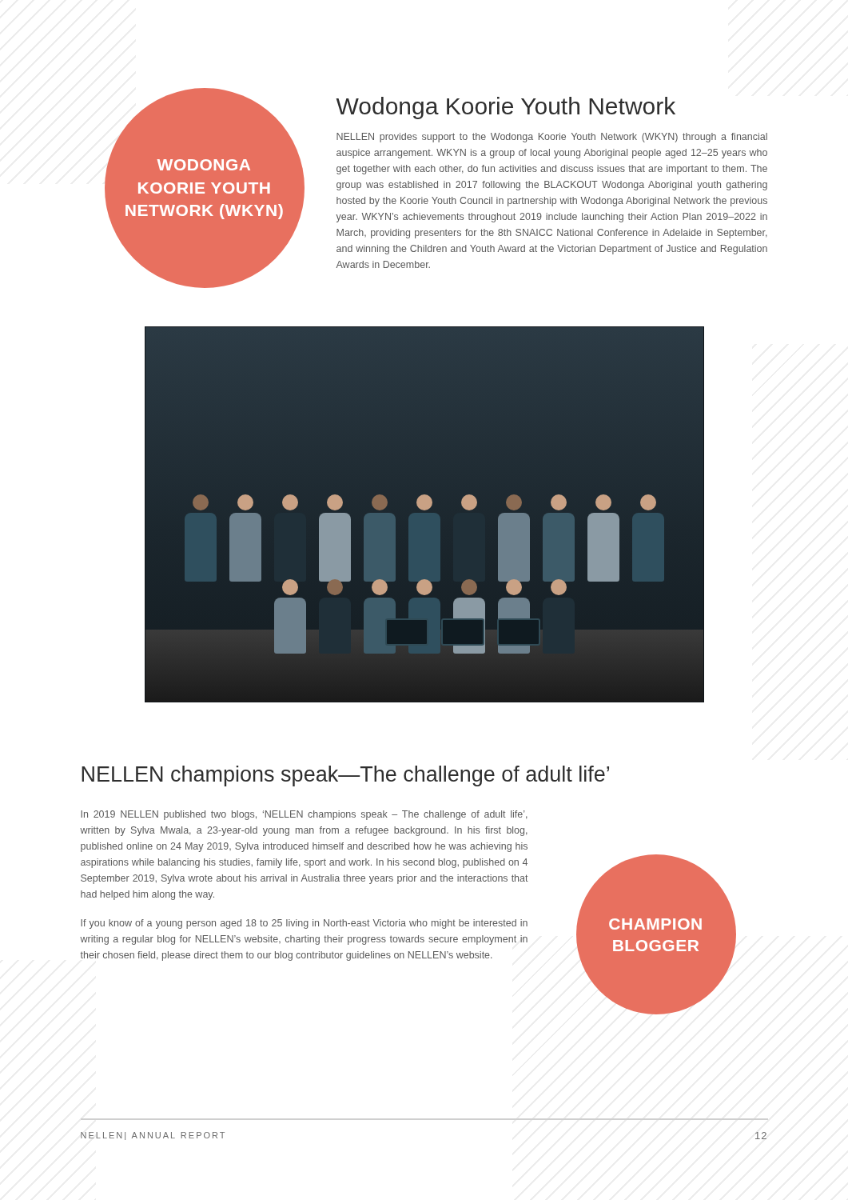WODONGA KOORIE YOUTH NETWORK (WKYN)
Wodonga Koorie Youth Network
NELLEN provides support to the Wodonga Koorie Youth Network (WKYN) through a financial auspice arrangement. WKYN is a group of local young Aboriginal people aged 12–25 years who get together with each other, do fun activities and discuss issues that are important to them. The group was established in 2017 following the BLACKOUT Wodonga Aboriginal youth gathering hosted by the Koorie Youth Council in partnership with Wodonga Aboriginal Network the previous year. WKYN’s achievements throughout 2019 include launching their Action Plan 2019–2022 in March, providing presenters for the 8th SNAICC National Conference in Adelaide in September, and winning the Children and Youth Award at the Victorian Department of Justice and Regulation Awards in December.
NELLEN champions speak—The challenge of adult life’
In 2019 NELLEN published two blogs, ‘NELLEN champions speak – The challenge of adult life’, written by Sylva Mwala, a 23-year-old young man from a refugee background. In his first blog, published online on 24 May 2019, Sylva introduced himself and described how he was achieving his aspirations while balancing his studies, family life, sport and work. In his second blog, published on 4 September 2019, Sylva wrote about his arrival in Australia three years prior and the interactions that had helped him along the way.
If you know of a young person aged 18 to 25 living in North-east Victoria who might be interested in writing a regular blog for NELLEN’s website, charting their progress towards secure employment in their chosen field, please direct them to our blog contributor guidelines on NELLEN’s website.
CHAMPION
BLOGGER
NELLEN| ANNUAL REPORT
12